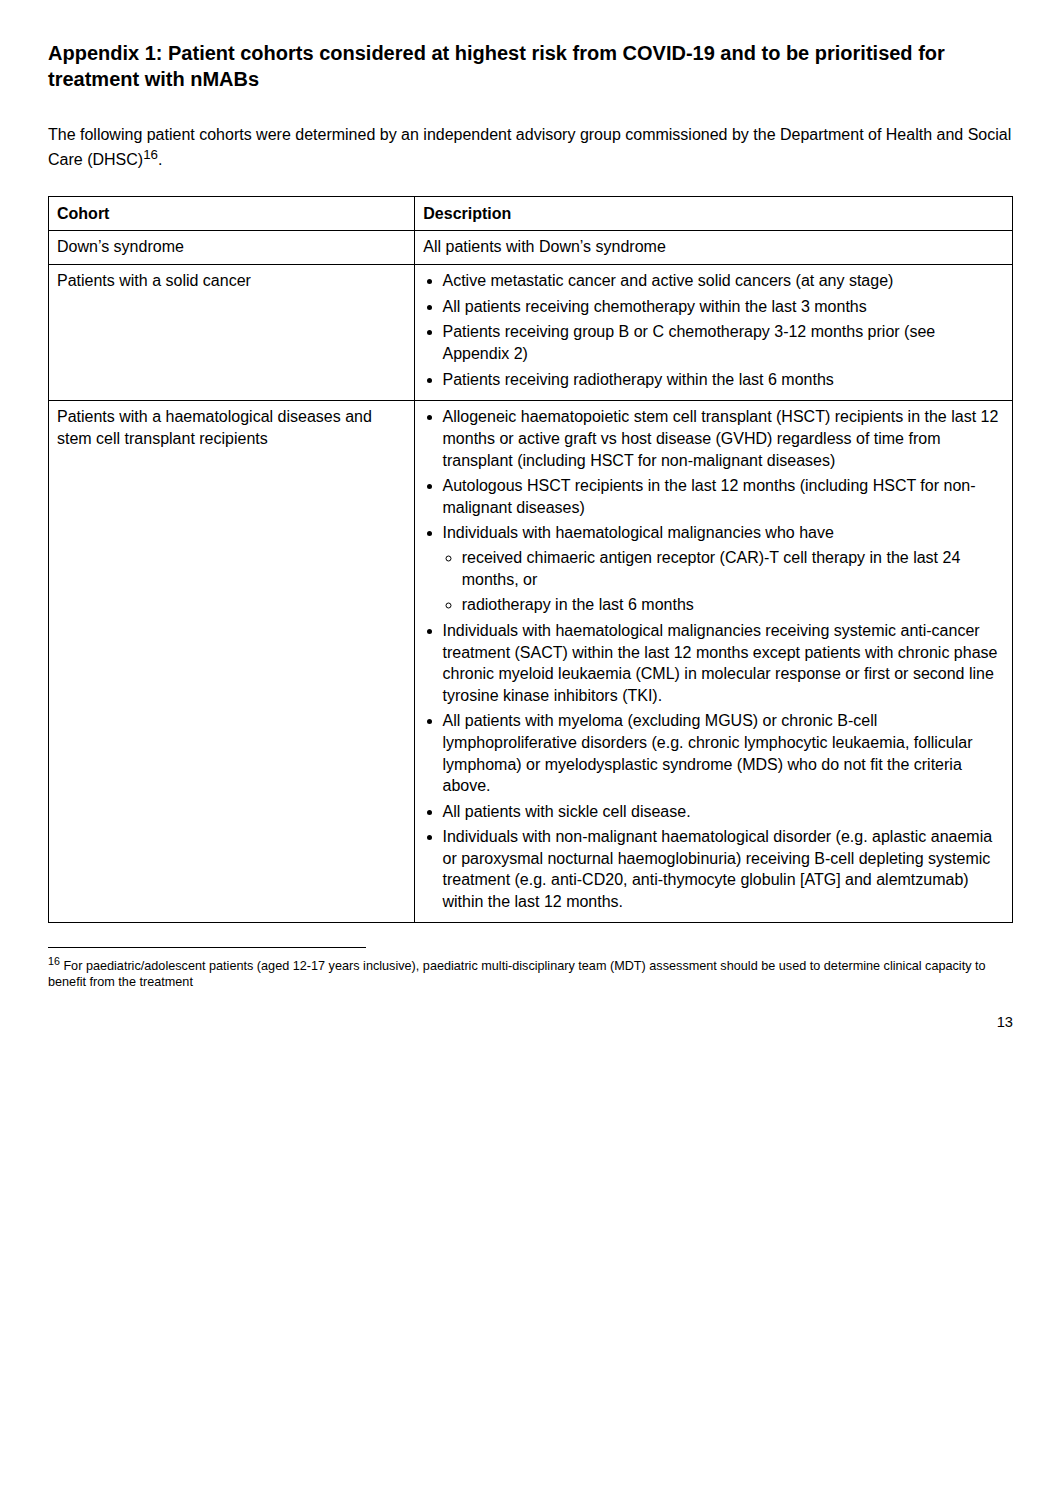Appendix 1: Patient cohorts considered at highest risk from COVID-19 and to be prioritised for treatment with nMABs
The following patient cohorts were determined by an independent advisory group commissioned by the Department of Health and Social Care (DHSC)16.
| Cohort | Description |
| --- | --- |
| Down’s syndrome | All patients with Down’s syndrome |
| Patients with a solid cancer | Active metastatic cancer and active solid cancers (at any stage) All patients receiving chemotherapy within the last 3 months Patients receiving group B or C chemotherapy 3-12 months prior (see Appendix 2) Patients receiving radiotherapy within the last 6 months |
| Patients with a haematological diseases and stem cell transplant recipients | Allogeneic haematopoietic stem cell transplant (HSCT) recipients in the last 12 months or active graft vs host disease (GVHD) regardless of time from transplant (including HSCT for non-malignant diseases) Autologous HSCT recipients in the last 12 months (including HSCT for non-malignant diseases) Individuals with haematological malignancies who have received chimaeric antigen receptor (CAR)-T cell therapy in the last 24 months, or radiotherapy in the last 6 months Individuals with haematological malignancies receiving systemic anti-cancer treatment (SACT) within the last 12 months except patients with chronic phase chronic myeloid leukaemia (CML) in molecular response or first or second line tyrosine kinase inhibitors (TKI). All patients with myeloma (excluding MGUS) or chronic B-cell lymphoproliferative disorders (e.g. chronic lymphocytic leukaemia, follicular lymphoma) or myelodysplastic syndrome (MDS) who do not fit the criteria above. All patients with sickle cell disease. Individuals with non-malignant haematological disorder (e.g. aplastic anaemia or paroxysmal nocturnal haemoglobinuria) receiving B-cell depleting systemic treatment (e.g. anti-CD20, anti-thymocyte globulin [ATG] and alemtzumab) within the last 12 months. |
16 For paediatric/adolescent patients (aged 12-17 years inclusive), paediatric multi-disciplinary team (MDT) assessment should be used to determine clinical capacity to benefit from the treatment
13